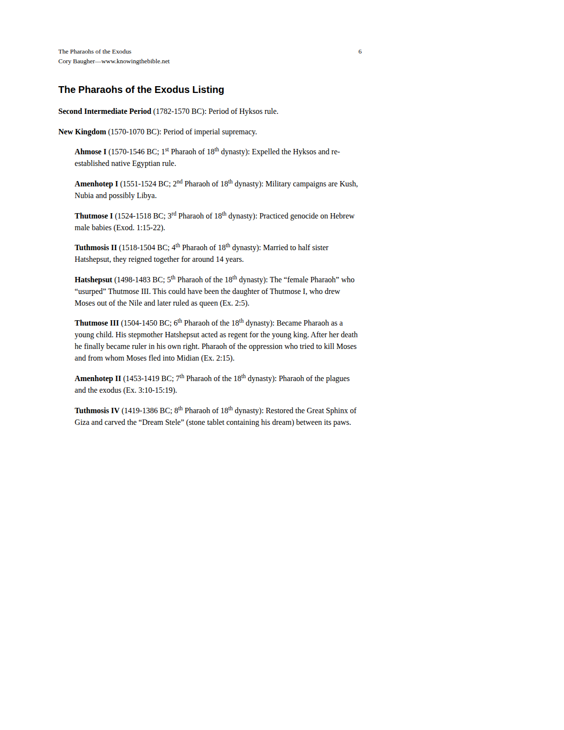6 The Pharaohs of the Exodus
Cory Baugher—www.knowingthebible.net
The Pharaohs of the Exodus Listing
Second Intermediate Period (1782-1570 BC): Period of Hyksos rule.
New Kingdom (1570-1070 BC): Period of imperial supremacy.
Ahmose I (1570-1546 BC; 1st Pharaoh of 18th dynasty): Expelled the Hyksos and re-established native Egyptian rule.
Amenhotep I (1551-1524 BC; 2nd Pharaoh of 18th dynasty): Military campaigns are Kush, Nubia and possibly Libya.
Thutmose I (1524-1518 BC; 3rd Pharaoh of 18th dynasty): Practiced genocide on Hebrew male babies (Exod. 1:15-22).
Tuthmosis II (1518-1504 BC; 4th Pharaoh of 18th dynasty): Married to half sister Hatshepsut, they reigned together for around 14 years.
Hatshepsut (1498-1483 BC; 5th Pharaoh of the 18th dynasty): The “female Pharaoh” who “usurped” Thutmose III. This could have been the daughter of Thutmose I, who drew Moses out of the Nile and later ruled as queen (Ex. 2:5).
Thutmose III (1504-1450 BC; 6th Pharaoh of the 18th dynasty): Became Pharaoh as a young child. His stepmother Hatshepsut acted as regent for the young king. After her death he finally became ruler in his own right. Pharaoh of the oppression who tried to kill Moses and from whom Moses fled into Midian (Ex. 2:15).
Amenhotep II (1453-1419 BC; 7th Pharaoh of the 18th dynasty): Pharaoh of the plagues and the exodus (Ex. 3:10-15:19).
Tuthmosis IV (1419-1386 BC; 8th Pharaoh of 18th dynasty): Restored the Great Sphinx of Giza and carved the “Dream Stele” (stone tablet containing his dream) between its paws.